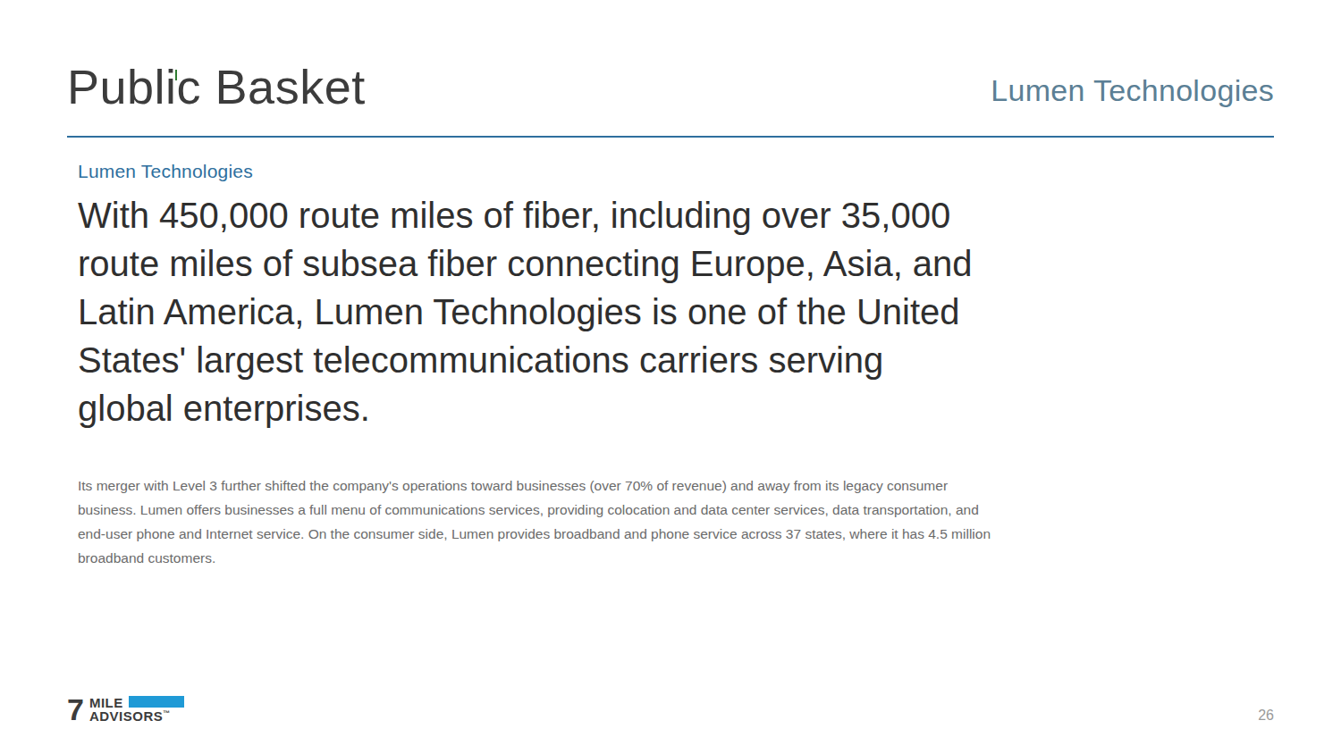Public Basket
Lumen Technologies
Lumen Technologies
With 450,000 route miles of fiber, including over 35,000 route miles of subsea fiber connecting Europe, Asia, and Latin America, Lumen Technologies is one of the United States' largest telecommunications carriers serving global enterprises.
Its merger with Level 3 further shifted the company's operations toward businesses (over 70% of revenue) and away from its legacy consumer business. Lumen offers businesses a full menu of communications services, providing colocation and data center services, data transportation, and end-user phone and Internet service. On the consumer side, Lumen provides broadband and phone service across 37 states, where it has 4.5 million broadband customers.
7 MILE ADVISORS™
26